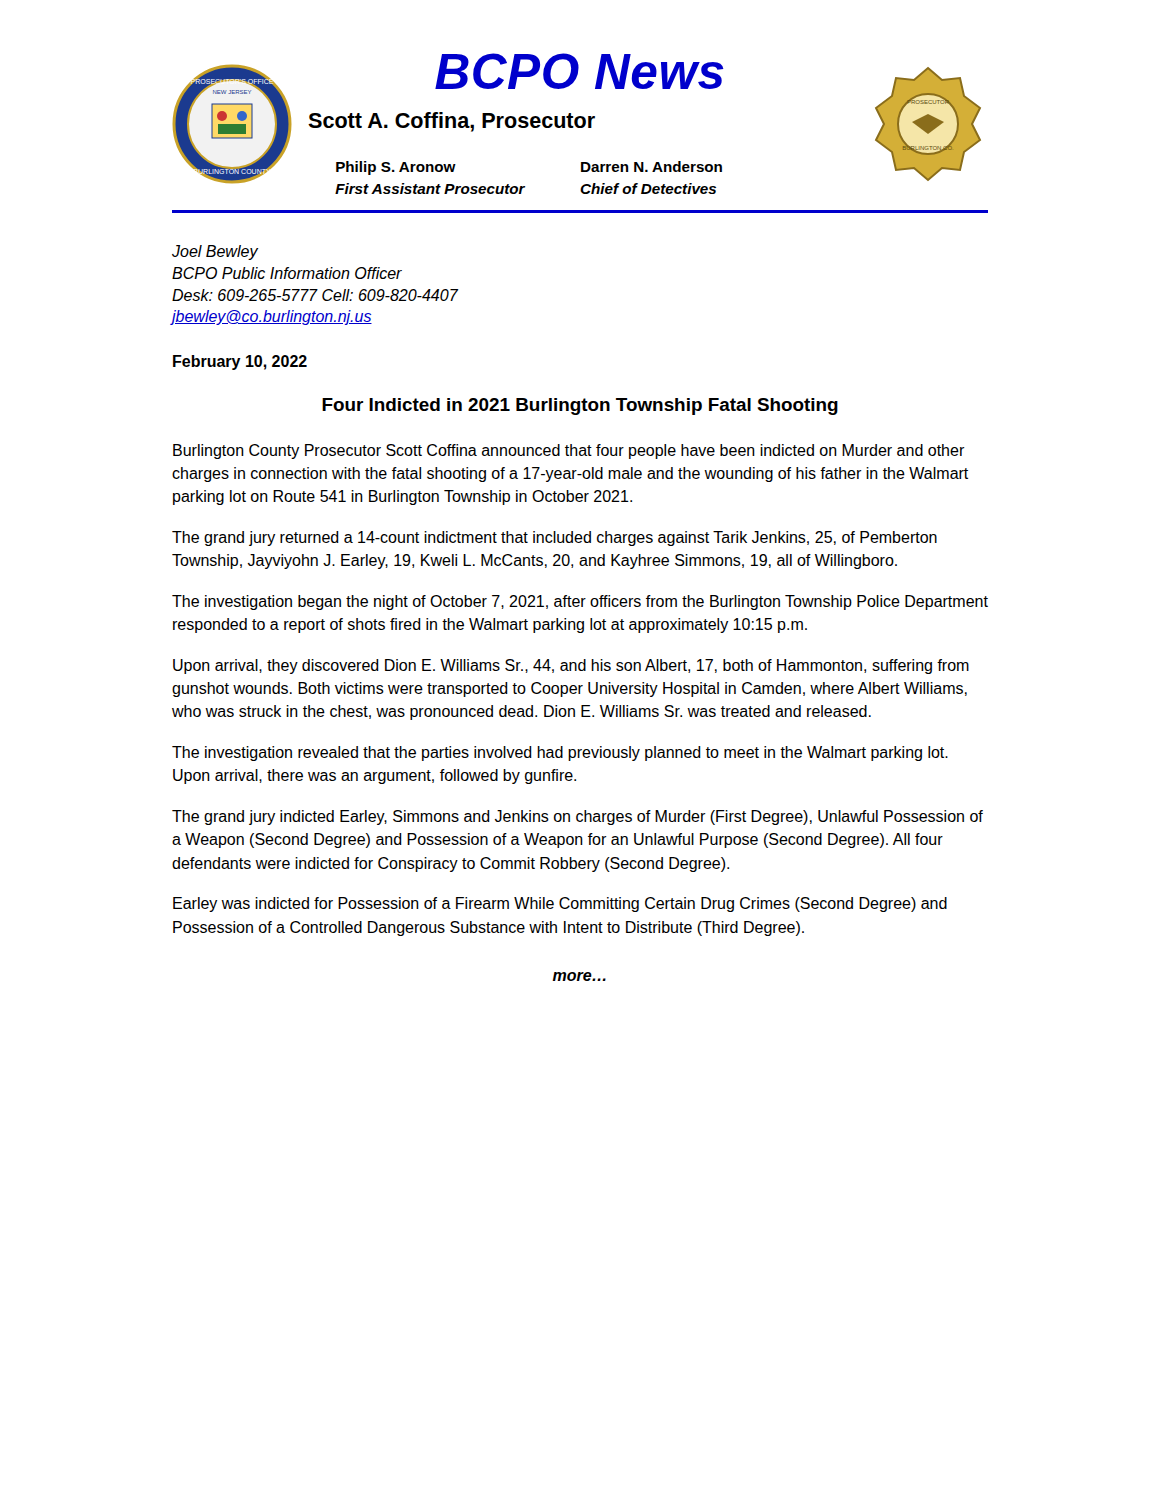PROSECUTOR'S OFFICE BURLINGTON COUNTY NEW JERSEY
BCPO News
Scott A. Coffina, Prosecutor
Philip S. Aronow
First Assistant Prosecutor
Darren N. Anderson
Chief of Detectives
PROSECUTOR BURLINGTON CO.
Joel Bewley
BCPO Public Information Officer
Desk: 609-265-5777 Cell: 609-820-4407
jbewley@co.burlington.nj.us
February 10, 2022
Four Indicted in 2021 Burlington Township Fatal Shooting
Burlington County Prosecutor Scott Coffina announced that four people have been indicted on Murder and other charges in connection with the fatal shooting of a 17-year-old male and the wounding of his father in the Walmart parking lot on Route 541 in Burlington Township in October 2021.
The grand jury returned a 14-count indictment that included charges against Tarik Jenkins, 25, of Pemberton Township, Jayviyohn J. Earley, 19, Kweli L. McCants, 20, and Kayhree Simmons, 19, all of Willingboro.
The investigation began the night of October 7, 2021, after officers from the Burlington Township Police Department responded to a report of shots fired in the Walmart parking lot at approximately 10:15 p.m.
Upon arrival, they discovered Dion E. Williams Sr., 44, and his son Albert, 17, both of Hammonton, suffering from gunshot wounds. Both victims were transported to Cooper University Hospital in Camden, where Albert Williams, who was struck in the chest, was pronounced dead. Dion E. Williams Sr. was treated and released.
The investigation revealed that the parties involved had previously planned to meet in the Walmart parking lot. Upon arrival, there was an argument, followed by gunfire.
The grand jury indicted Earley, Simmons and Jenkins on charges of Murder (First Degree), Unlawful Possession of a Weapon (Second Degree) and Possession of a Weapon for an Unlawful Purpose (Second Degree). All four defendants were indicted for Conspiracy to Commit Robbery (Second Degree).
Earley was indicted for Possession of a Firearm While Committing Certain Drug Crimes (Second Degree) and Possession of a Controlled Dangerous Substance with Intent to Distribute (Third Degree).
more…